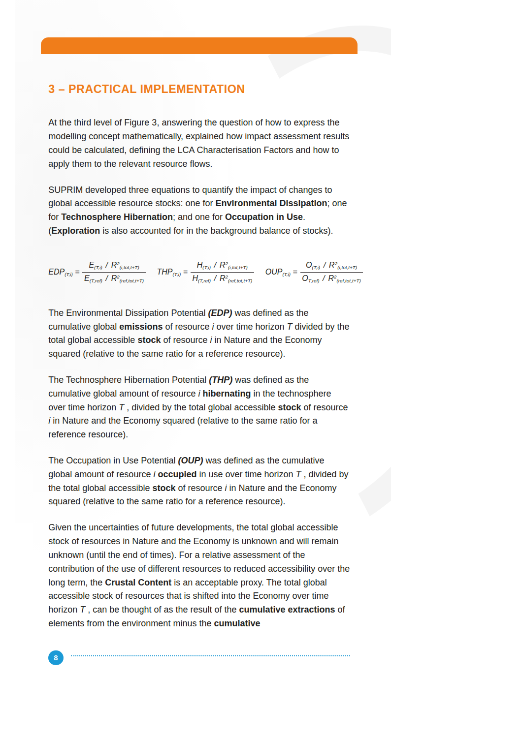3 – Practical implementation
At the third level of Figure 3, answering the question of how to express the modelling concept mathematically, explained how impact assessment results could be calculated, defining the LCA Characterisation Factors and how to apply them to the relevant resource flows.
SUPRIM developed three equations to quantify the impact of changes to global accessible resource stocks: one for Environmental Dissipation; one for Technosphere Hibernation; and one for Occupation in Use. (Exploration is also accounted for in the background balance of stocks).
EDP(T,i) = E(T,i) / R2(i,tot,t+T) E(T,ref) / R2(ref,tot,t+T)
THP(T,i) = H(T,i) / R2(i,tot,t+T) H(T,ref) / R2(ref,tot,t+T)
OUP(T,i) = O(T,i) / R2(i,tot,t+T) OT,ref) / R2(ref,tot,t+T)
The Environmental Dissipation Potential (EDP) was defined as the cumulative global emissions of resource i over time horizon T divided by the total global accessible stock of resource i in Nature and the Economy squared (relative to the same ratio for a reference resource).
The Technosphere Hibernation Potential (THP) was defined as the cumulative global amount of resource i hibernating in the technosphere over time horizon T , divided by the total global accessible stock of resource i in Nature and the Economy squared (relative to the same ratio for a reference resource).
The Occupation in Use Potential (OUP) was defined as the cumulative global amount of resource i occupied in use over time horizon T , divided by the total global accessible stock of resource i in Nature and the Economy squared (relative to the same ratio for a reference resource).
Given the uncertainties of future developments, the total global accessible stock of resources in Nature and the Economy is unknown and will remain unknown (until the end of times). For a relative assessment of the contribution of the use of different resources to reduced accessibility over the long term, the Crustal Content is an acceptable proxy. The total global accessible stock of resources that is shifted into the Economy over time horizon T , can be thought of as the result of the cumulative extractions of elements from the environment minus the cumulative
8